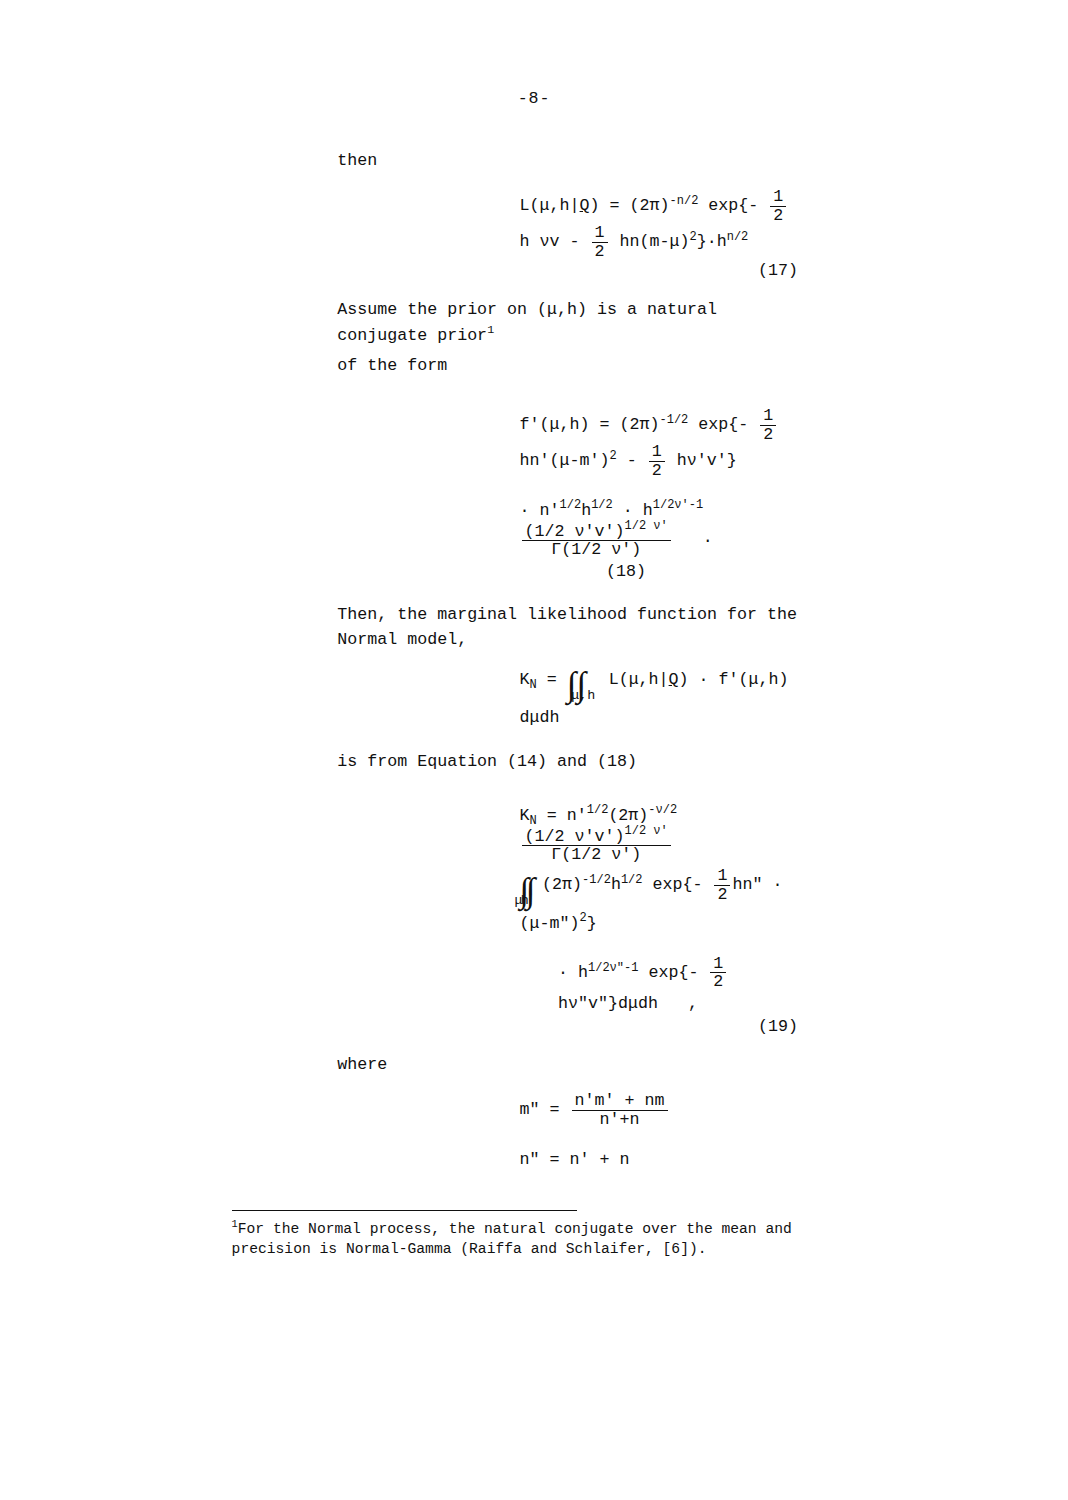-8-
then
L(μ,h|Q) = (2π)-n/2 exp{- 12 h νv - 12 hn(m-μ)2}·hn/2
(17)
Assume the prior on (μ,h) is a natural conjugate prior1
of the form
f'(μ,h) = (2π)-1/2 exp{- 12 hn'(μ-m')2 - 12 hν'v'}
· n'1/2h1/2 · h1/2ν'-1 (1/2 ν'v')1/2 ν'Γ(1/2 ν') · (18)
Then, the marginal likelihood function for the Normal model,
KN = ∫∫μ,h L(μ,h|Q) · f'(μ,h) dμdh
is from Equation (14) and (18)
KN = n'1/2(2π)-ν/2 (1/2 ν'v')1/2 ν'Γ(1/2 ν')
∫μ∫h (2π)-1/2h1/2 exp{- 12hn" · (μ-m")2}
· h1/2ν"-1 exp{- 12hν"v"}dμdh ,
(19)
where
m" = n'm' + nm n'+n
n" = n' + n
1 For the Normal process, the natural conjugate over the mean and precision is Normal-Gamma (Raiffa and Schlaifer, [6]).